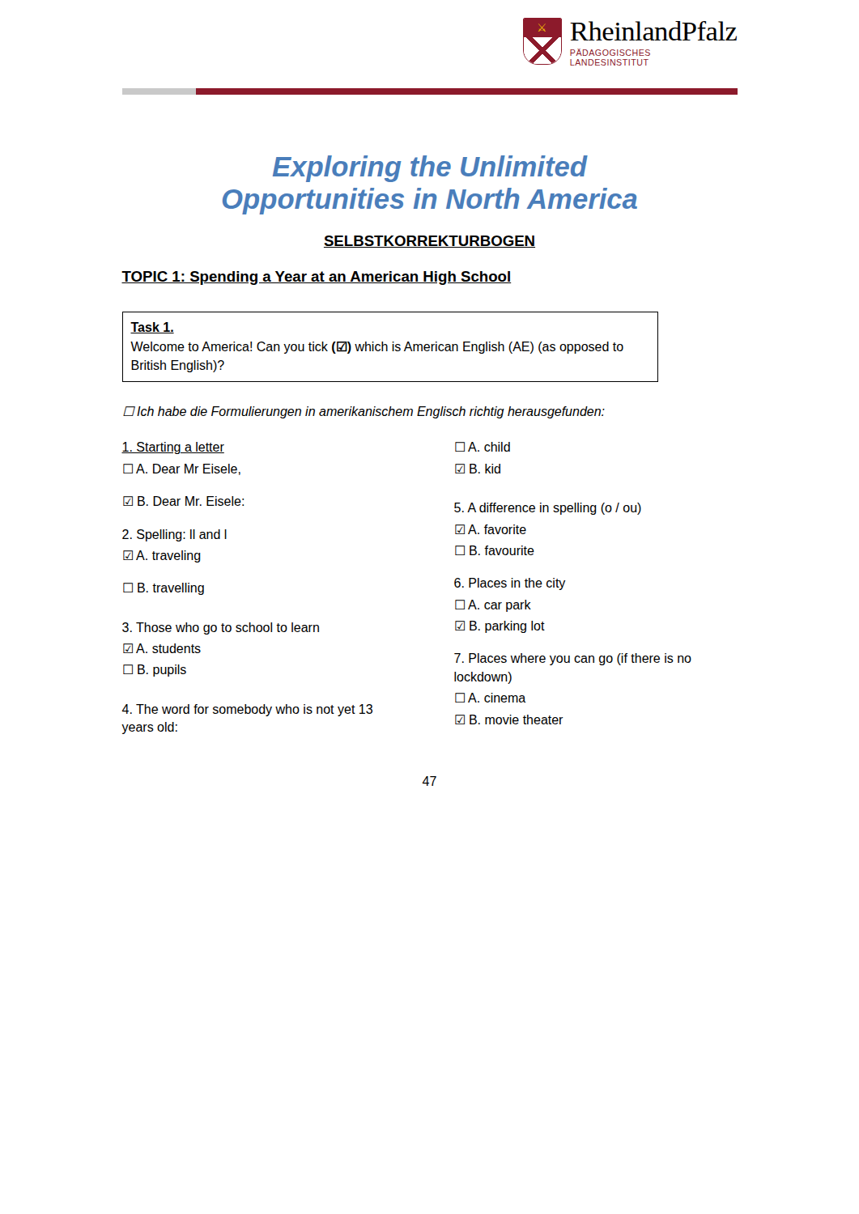⚔
RheinlandPfalz
Pädagogisches
Landesinstitut
Exploring the Unlimited
Opportunities in North America
SELBSTKORREKTURBOGEN
TOPIC 1: Spending a Year at an American High School
Task 1.
Welcome to America! Can you tick (☑) which is American English (AE) (as opposed to British English)?
☐ Ich habe die Formulierungen in amerikanischem Englisch richtig herausgefunden:
1. Starting a letter
☐ A. Dear Mr Eisele,
☑ B. Dear Mr. Eisele:
2. Spelling: ll and l
☑ A. traveling
☐ B. travelling
3. Those who go to school to learn
☑ A. students
☐ B. pupils
4. The word for somebody who is not yet 13 years old:
☐ A. child
☑ B. kid
5. A difference in spelling (o / ou)
☑ A. favorite
☐ B. favourite
6. Places in the city
☐ A. car park
☑ B. parking lot
7. Places where you can go (if there is no lockdown)
☐ A. cinema
☑ B. movie theater
47